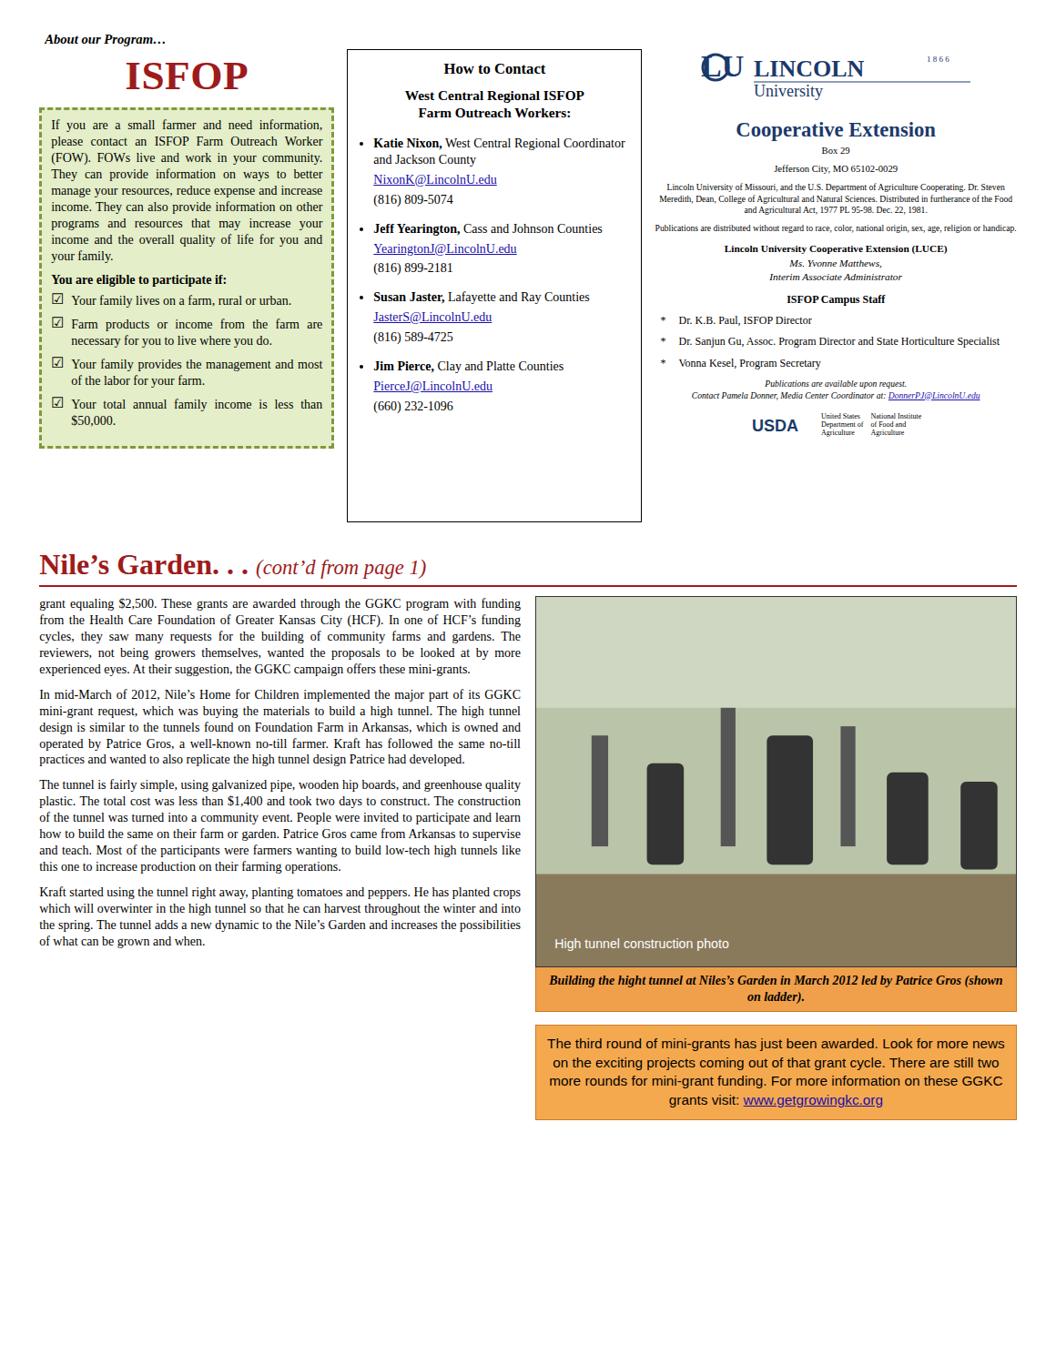About our Program…
ISFOP
If you are a small farmer and need information, please contact an ISFOP Farm Outreach Worker (FOW). FOWs live and work in your community. They can provide information on ways to better manage your resources, reduce expense and increase income. They can also provide information on other programs and resources that may increase your income and the overall quality of life for you and your family.
You are eligible to participate if:
Your family lives on a farm, rural or urban.
Farm products or income from the farm are necessary for you to live where you do.
Your family provides the management and most of the labor for your farm.
Your total annual family income is less than $50,000.
How to Contact
West Central Regional ISFOP
Farm Outreach Workers:
Katie Nixon, West Central Regional Coordinator and Jackson County NixonK@LincolnU.edu (816) 809-5074
Jeff Yearington, Cass and Johnson Counties YearingtonJ@LincolnU.edu (816) 899-2181
Susan Jaster, Lafayette and Ray Counties JasterS@LincolnU.edu (816) 589-4725
Jim Pierce, Clay and Platte Counties PierceJ@LincolnU.edu (660) 232-1096
Cooperative Extension
Box 29
Jefferson City, MO 65102-0029
Lincoln University of Missouri, and the U.S. Department of Agriculture Cooperating. Dr. Steven Meredith, Dean, College of Agricultural and Natural Sciences. Distributed in furtherance of the Food and Agricultural Act, 1977 PL 95-98. Dec. 22, 1981.
Publications are distributed without regard to race, color, national origin, sex, age, religion or handicap.
Lincoln University Cooperative Extension (LUCE)
Ms. Yvonne Matthews,
Interim Associate Administrator
ISFOP Campus Staff
*Dr. K.B. Paul, ISFOP Director
*Dr. Sanjun Gu, Assoc. Program Director and State Horticulture Specialist
*Vonna Kesel, Program Secretary
Publications are available upon request.
Contact Pamela Donner, Media Center Coordinator at: DonnerPJ@LincolnU.edu
United States
Department of
Agriculture
National Institute
of Food and
Agriculture
Nile’s Garden. . . (cont’d from page 1)
grant equaling $2,500. These grants are awarded through the GGKC program with funding from the Health Care Foundation of Greater Kansas City (HCF). In one of HCF’s funding cycles, they saw many requests for the building of community farms and gardens. The reviewers, not being growers themselves, wanted the proposals to be looked at by more experienced eyes. At their suggestion, the GGKC campaign offers these mini-grants.
In mid-March of 2012, Nile’s Home for Children implemented the major part of its GGKC mini-grant request, which was buying the materials to build a high tunnel. The high tunnel design is similar to the tunnels found on Foundation Farm in Arkansas, which is owned and operated by Patrice Gros, a well-known no-till farmer. Kraft has followed the same no-till practices and wanted to also replicate the high tunnel design Patrice had developed.
The tunnel is fairly simple, using galvanized pipe, wooden hip boards, and greenhouse quality plastic. The total cost was less than $1,400 and took two days to construct. The construction of the tunnel was turned into a community event. People were invited to participate and learn how to build the same on their farm or garden. Patrice Gros came from Arkansas to supervise and teach. Most of the participants were farmers wanting to build low-tech high tunnels like this one to increase production on their farming operations.
Kraft started using the tunnel right away, planting tomatoes and peppers. He has planted crops which will overwinter in the high tunnel so that he can harvest throughout the winter and into the spring. The tunnel adds a new dynamic to the Nile’s Garden and increases the possibilities of what can be grown and when.
Building the hight tunnel at Niles’s Garden in March 2012 led by Patrice Gros (shown on ladder).
The third round of mini-grants has just been awarded. Look for more news on the exciting projects coming out of that grant cycle. There are still two more rounds for mini-grant funding. For more information on these GGKC grants visit: www.getgrowingkc.org